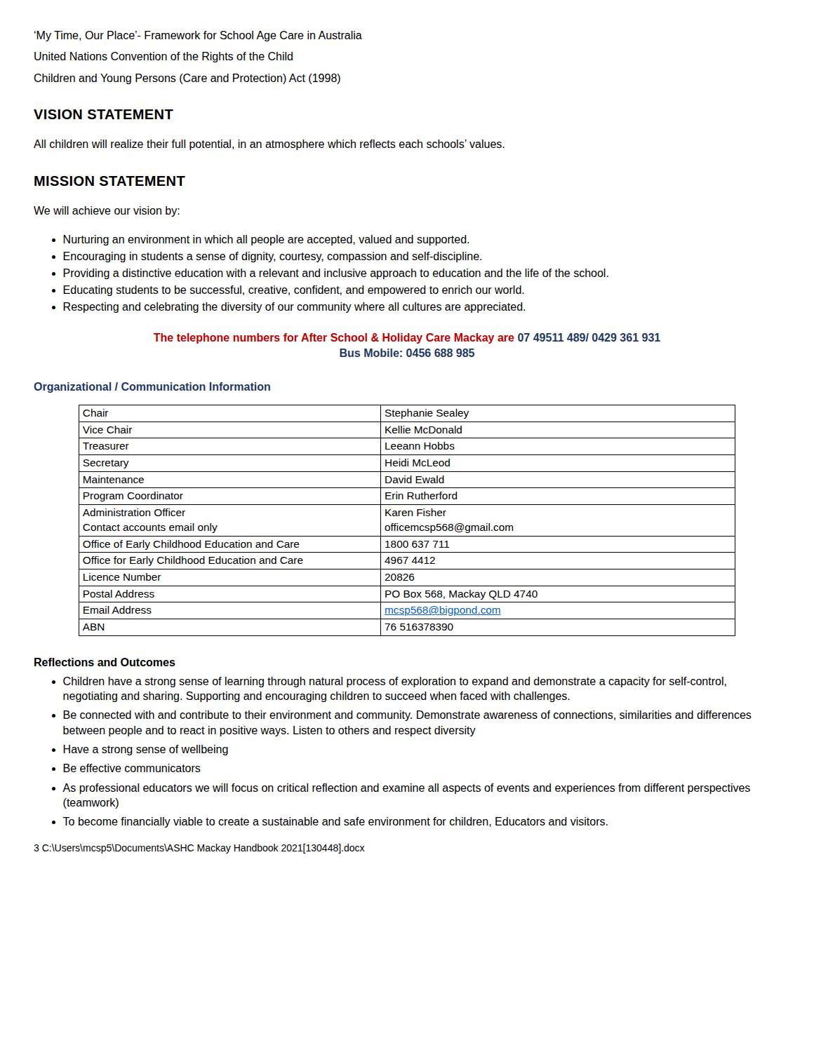‘My Time, Our Place’- Framework for School Age Care in Australia
United Nations Convention of the Rights of the Child
Children and Young Persons (Care and Protection) Act (1998)
VISION STATEMENT
All children will realize their full potential, in an atmosphere which reflects each schools’ values.
MISSION STATEMENT
We will achieve our vision by:
Nurturing an environment in which all people are accepted, valued and supported.
Encouraging in students a sense of dignity, courtesy, compassion and self-discipline.
Providing a distinctive education with a relevant and inclusive approach to education and the life of the school.
Educating students to be successful, creative, confident, and empowered to enrich our world.
Respecting and celebrating the diversity of our community where all cultures are appreciated.
The telephone numbers for After School & Holiday Care Mackay are 07 49511 489/ 0429 361 931
Bus Mobile: 0456 688 985
Organizational / Communication Information
| Chair | Stephanie Sealey |
| Vice Chair | Kellie McDonald |
| Treasurer | Leeann Hobbs |
| Secretary | Heidi McLeod |
| Maintenance | David Ewald |
| Program Coordinator | Erin Rutherford |
| Administration Officer Contact accounts email only | Karen Fisher officemcsp568@gmail.com |
| Office of Early Childhood Education and Care | 1800 637 711 |
| Office for Early Childhood Education and Care | 4967 4412 |
| Licence Number | 20826 |
| Postal Address | PO Box 568, Mackay QLD 4740 |
| Email Address | mcsp568@bigpond.com |
| ABN | 76 516378390 |
Reflections and Outcomes
Children have a strong sense of learning through natural process of exploration to expand and demonstrate a capacity for self-control, negotiating and sharing. Supporting and encouraging children to succeed when faced with challenges.
Be connected with and contribute to their environment and community. Demonstrate awareness of connections, similarities and differences between people and to react in positive ways. Listen to others and respect diversity
Have a strong sense of wellbeing
Be effective communicators
As professional educators we will focus on critical reflection and examine all aspects of events and experiences from different perspectives (teamwork)
To become financially viable to create a sustainable and safe environment for children, Educators and visitors.
3 C:\Users\mcsp5\Documents\ASHC Mackay Handbook 2021[130448].docx